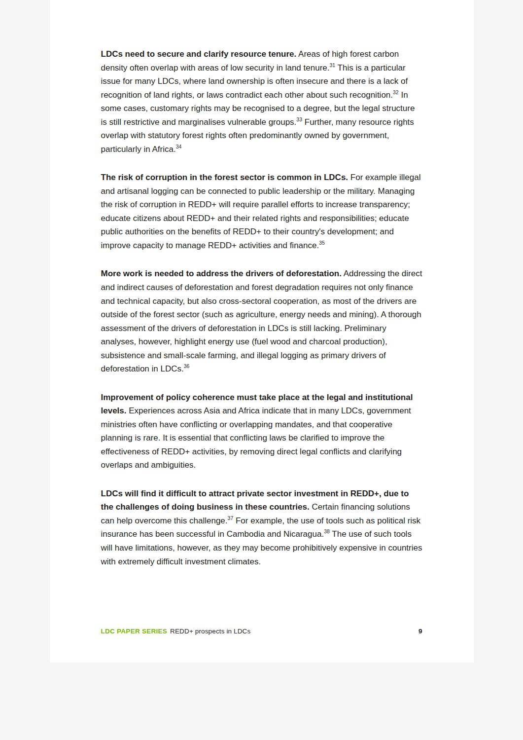LDCs need to secure and clarify resource tenure. Areas of high forest carbon density often overlap with areas of low security in land tenure.31 This is a particular issue for many LDCs, where land ownership is often insecure and there is a lack of recognition of land rights, or laws contradict each other about such recognition.32 In some cases, customary rights may be recognised to a degree, but the legal structure is still restrictive and marginalises vulnerable groups.33 Further, many resource rights overlap with statutory forest rights often predominantly owned by government, particularly in Africa.34
The risk of corruption in the forest sector is common in LDCs. For example illegal and artisanal logging can be connected to public leadership or the military. Managing the risk of corruption in REDD+ will require parallel efforts to increase transparency; educate citizens about REDD+ and their related rights and responsibilities; educate public authorities on the benefits of REDD+ to their country's development; and improve capacity to manage REDD+ activities and finance.35
More work is needed to address the drivers of deforestation. Addressing the direct and indirect causes of deforestation and forest degradation requires not only finance and technical capacity, but also cross-sectoral cooperation, as most of the drivers are outside of the forest sector (such as agriculture, energy needs and mining). A thorough assessment of the drivers of deforestation in LDCs is still lacking. Preliminary analyses, however, highlight energy use (fuel wood and charcoal production), subsistence and small-scale farming, and illegal logging as primary drivers of deforestation in LDCs.36
Improvement of policy coherence must take place at the legal and institutional levels. Experiences across Asia and Africa indicate that in many LDCs, government ministries often have conflicting or overlapping mandates, and that cooperative planning is rare. It is essential that conflicting laws be clarified to improve the effectiveness of REDD+ activities, by removing direct legal conflicts and clarifying overlaps and ambiguities.
LDCs will find it difficult to attract private sector investment in REDD+, due to the challenges of doing business in these countries. Certain financing solutions can help overcome this challenge.37 For example, the use of tools such as political risk insurance has been successful in Cambodia and Nicaragua.38 The use of such tools will have limitations, however, as they may become prohibitively expensive in countries with extremely difficult investment climates.
LDC PAPER SERIES REDD+ prospects in LDCs
9